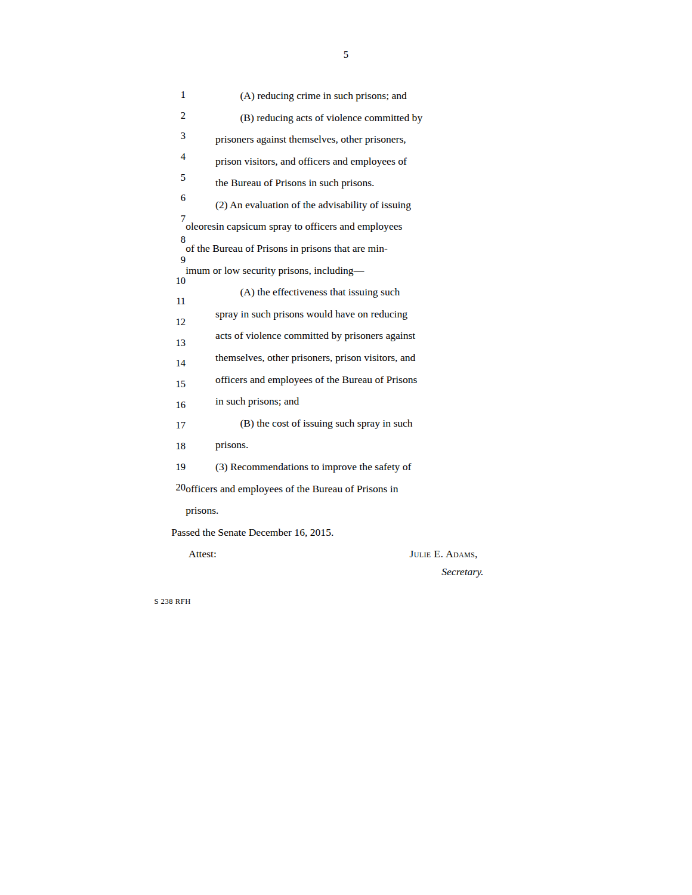5
| 1 2 3 4 5 6 7 8 9 10 11 12 13 14 15 16 17 18 19 20 | (A) reducing crime in such prisons; and (B) reducing acts of violence committed by prisoners against themselves, other prisoners, prison visitors, and officers and employees of the Bureau of Prisons in such prisons. (2) An evaluation of the advisability of issuing oleoresin capsicum spray to officers and employees of the Bureau of Prisons in prisons that are min- imum or low security prisons, including— (A) the effectiveness that issuing such spray in such prisons would have on reducing acts of violence committed by prisoners against themselves, other prisoners, prison visitors, and officers and employees of the Bureau of Prisons in such prisons; and (B) the cost of issuing such spray in such prisons. (3) Recommendations to improve the safety of officers and employees of the Bureau of Prisons in prisons. |
Passed the Senate December 16, 2015.
Attest: Julie E. Adams,
Secretary.
S 238 RFH